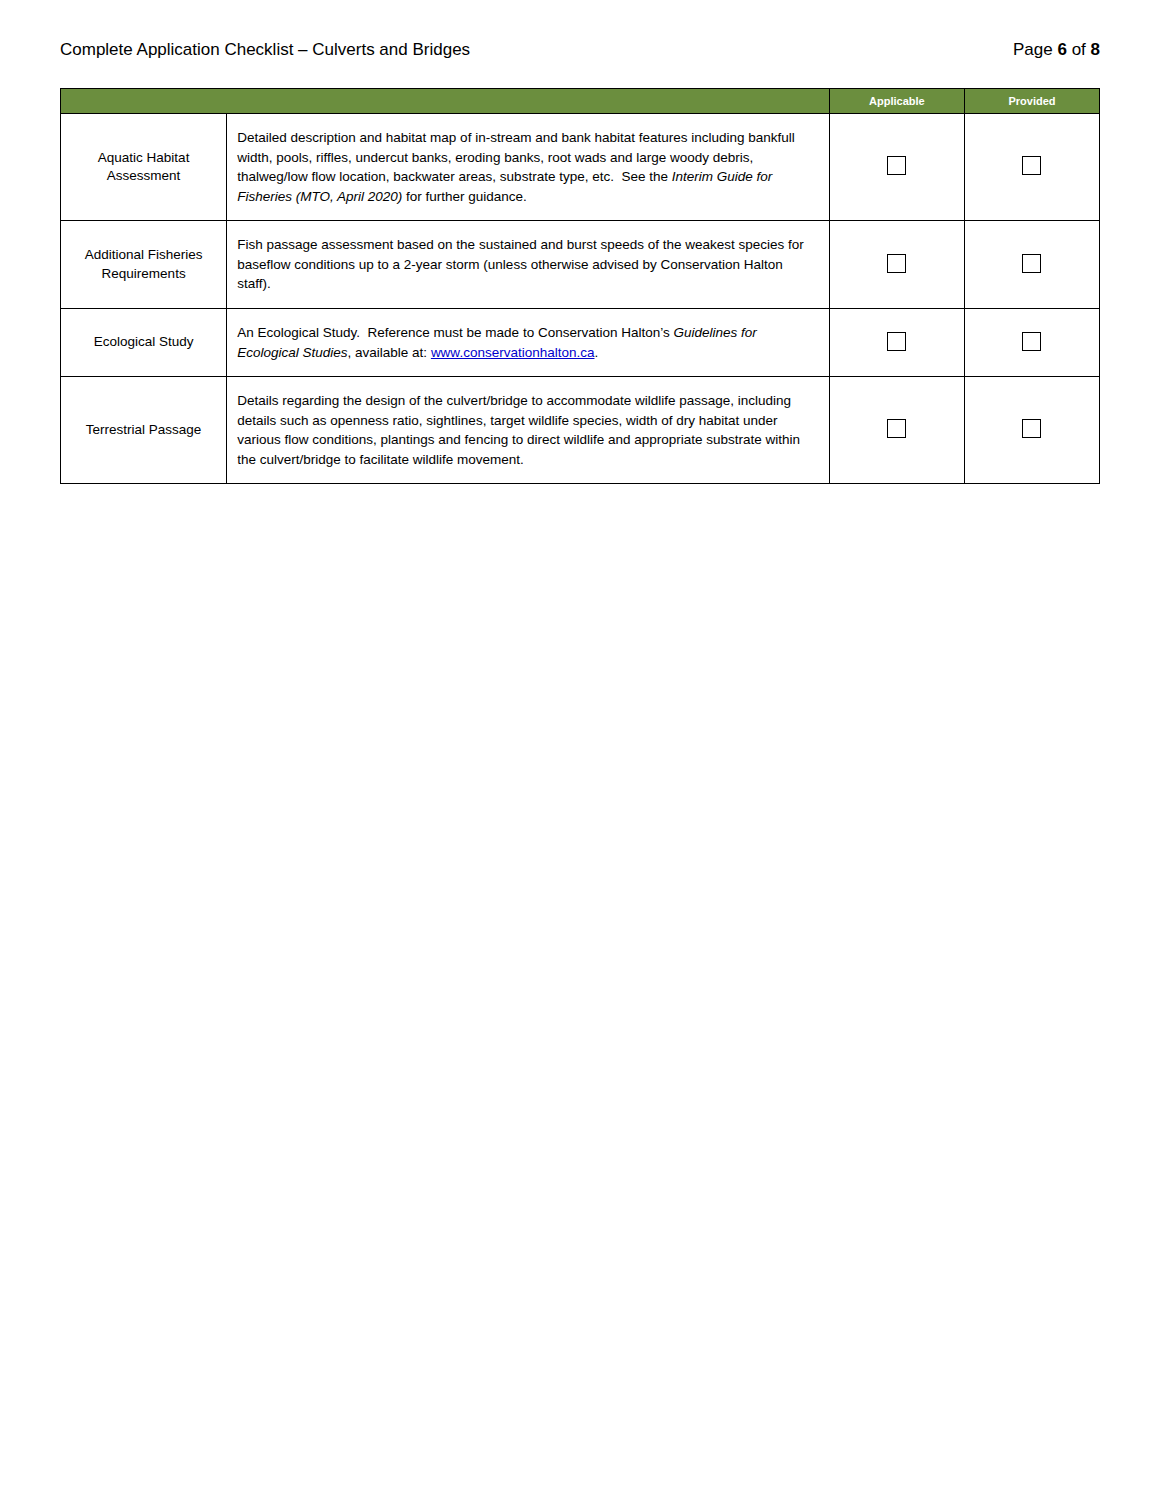Complete Application Checklist – Culverts and Bridges Page 6 of 8
| | Applicable | Provided |
| --- | --- | --- |
| Aquatic Habitat Assessment | Detailed description and habitat map of in-stream and bank habitat features including bankfull width, pools, riffles, undercut banks, eroding banks, root wads and large woody debris, thalweg/low flow location, backwater areas, substrate type, etc. See the Interim Guide for Fisheries (MTO, April 2020) for further guidance. | | |
| Additional Fisheries Requirements | Fish passage assessment based on the sustained and burst speeds of the weakest species for baseflow conditions up to a 2-year storm (unless otherwise advised by Conservation Halton staff). | | |
| Ecological Study | An Ecological Study. Reference must be made to Conservation Halton’s Guidelines for Ecological Studies , available at: www.conservationhalton.ca . | | |
| Terrestrial Passage | Details regarding the design of the culvert/bridge to accommodate wildlife passage, including details such as openness ratio, sightlines, target wildlife species, width of dry habitat under various flow conditions, plantings and fencing to direct wildlife and appropriate substrate within the culvert/bridge to facilitate wildlife movement. | | |